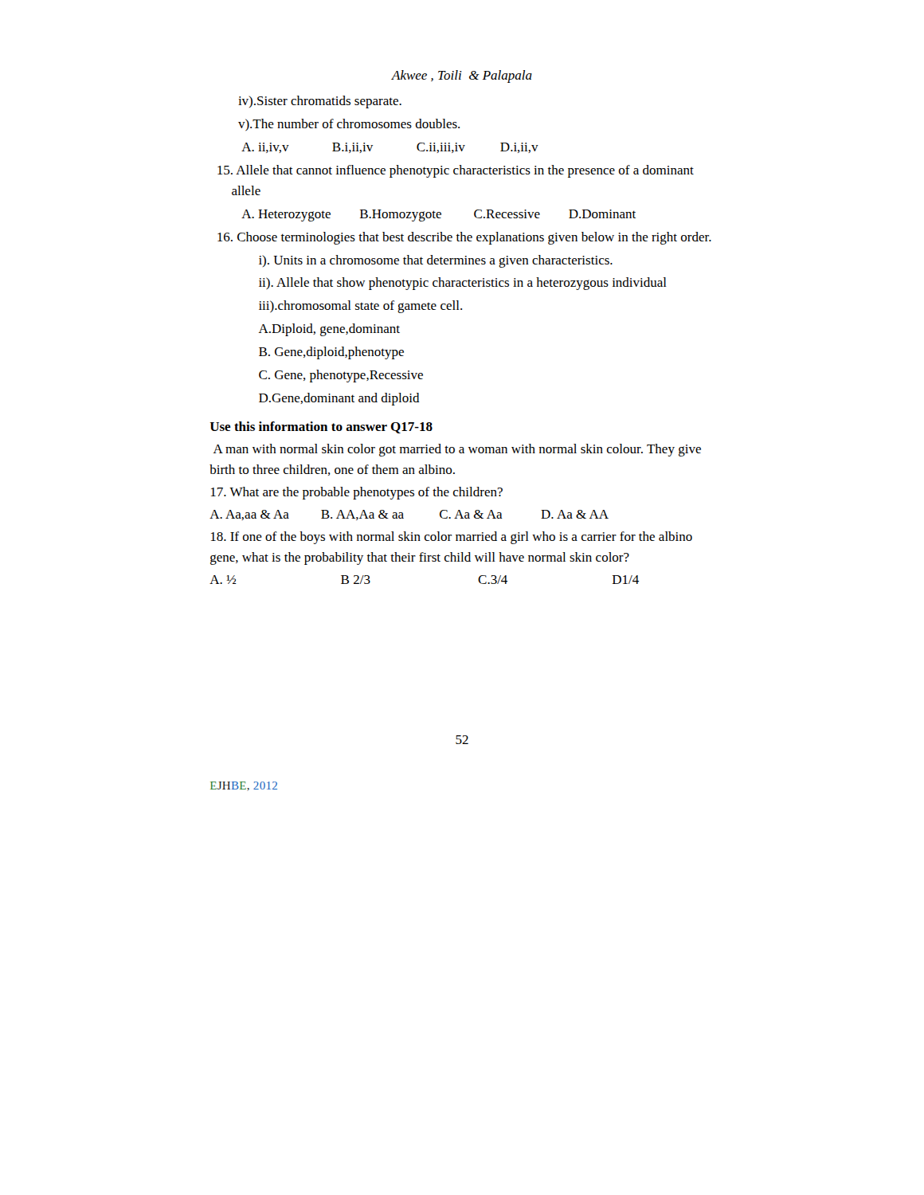Akwee , Toili & Palapala
iv).Sister chromatids separate.
v).The number of chromosomes doubles.
A. ii,iv,v B.i,ii,iv C.ii,iii,iv D.i,ii,v
15. Allele that cannot influence phenotypic characteristics in the presence of a dominant allele
A. Heterozygote B.Homozygote C.Recessive D.Dominant
16. Choose terminologies that best describe the explanations given below in the right order.
i). Units in a chromosome that determines a given characteristics.
ii). Allele that show phenotypic characteristics in a heterozygous individual
iii).chromosomal state of gamete cell.
A.Diploid, gene,dominant
B. Gene,diploid,phenotype
C. Gene, phenotype,Recessive
D.Gene,dominant and diploid
Use this information to answer Q17-18
A man with normal skin color got married to a woman with normal skin colour. They give birth to three children, one of them an albino.
17. What are the probable phenotypes of the children?
A. Aa,aa & Aa B. AA,Aa & aa C. Aa & Aa D. Aa & AA
18. If one of the boys with normal skin color married a girl who is a carrier for the albino gene, what is the probability that their first child will have normal skin color?
A. ½ B 2/3 C.3/4 D1/4
52
EJHBE, 2012